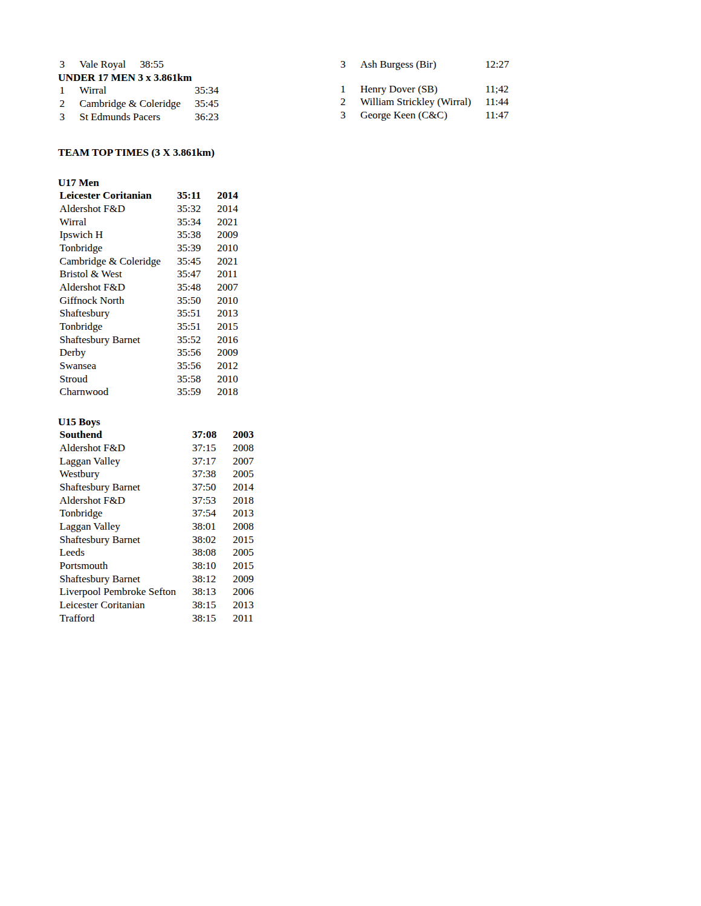| / 3 / Vale Royal / 38:55 / UNDER 17 MEN 3 x 3.861km / 1 / Wirral / 35:34 / / 2 / Cambridge & Coleridge / 35:45 / / 3 / St Edmunds Pacers / 36:23 / | / 3 / Ash Burgess (Bir) / 12:27 / / 1 / Henry Dover (SB) / 11;42 / / 2 / William Strickley (Wirral) / 11:44 / / 3 / George Keen (C&C) / 11:47 / |
TEAM TOP TIMES (3 X 3.861km)
U17 Men
| Leicester Coritanian | 35:11 | 2014 |
| Aldershot F&D | 35:32 | 2014 |
| Wirral | 35:34 | 2021 |
| Ipswich H | 35:38 | 2009 |
| Tonbridge | 35:39 | 2010 |
| Cambridge & Coleridge | 35:45 | 2021 |
| Bristol & West | 35:47 | 2011 |
| Aldershot F&D | 35:48 | 2007 |
| Giffnock North | 35:50 | 2010 |
| Shaftesbury | 35:51 | 2013 |
| Tonbridge | 35:51 | 2015 |
| Shaftesbury Barnet | 35:52 | 2016 |
| Derby | 35:56 | 2009 |
| Swansea | 35:56 | 2012 |
| Stroud | 35:58 | 2010 |
| Charnwood | 35:59 | 2018 |
U15 Boys
| Southend | 37:08 | 2003 |
| Aldershot F&D | 37:15 | 2008 |
| Laggan Valley | 37:17 | 2007 |
| Westbury | 37:38 | 2005 |
| Shaftesbury Barnet | 37:50 | 2014 |
| Aldershot F&D | 37:53 | 2018 |
| Tonbridge | 37:54 | 2013 |
| Laggan Valley | 38:01 | 2008 |
| Shaftesbury Barnet | 38:02 | 2015 |
| Leeds | 38:08 | 2005 |
| Portsmouth | 38:10 | 2015 |
| Shaftesbury Barnet | 38:12 | 2009 |
| Liverpool Pembroke Sefton | 38:13 | 2006 |
| Leicester Coritanian | 38:15 | 2013 |
| Trafford | 38:15 | 2011 |